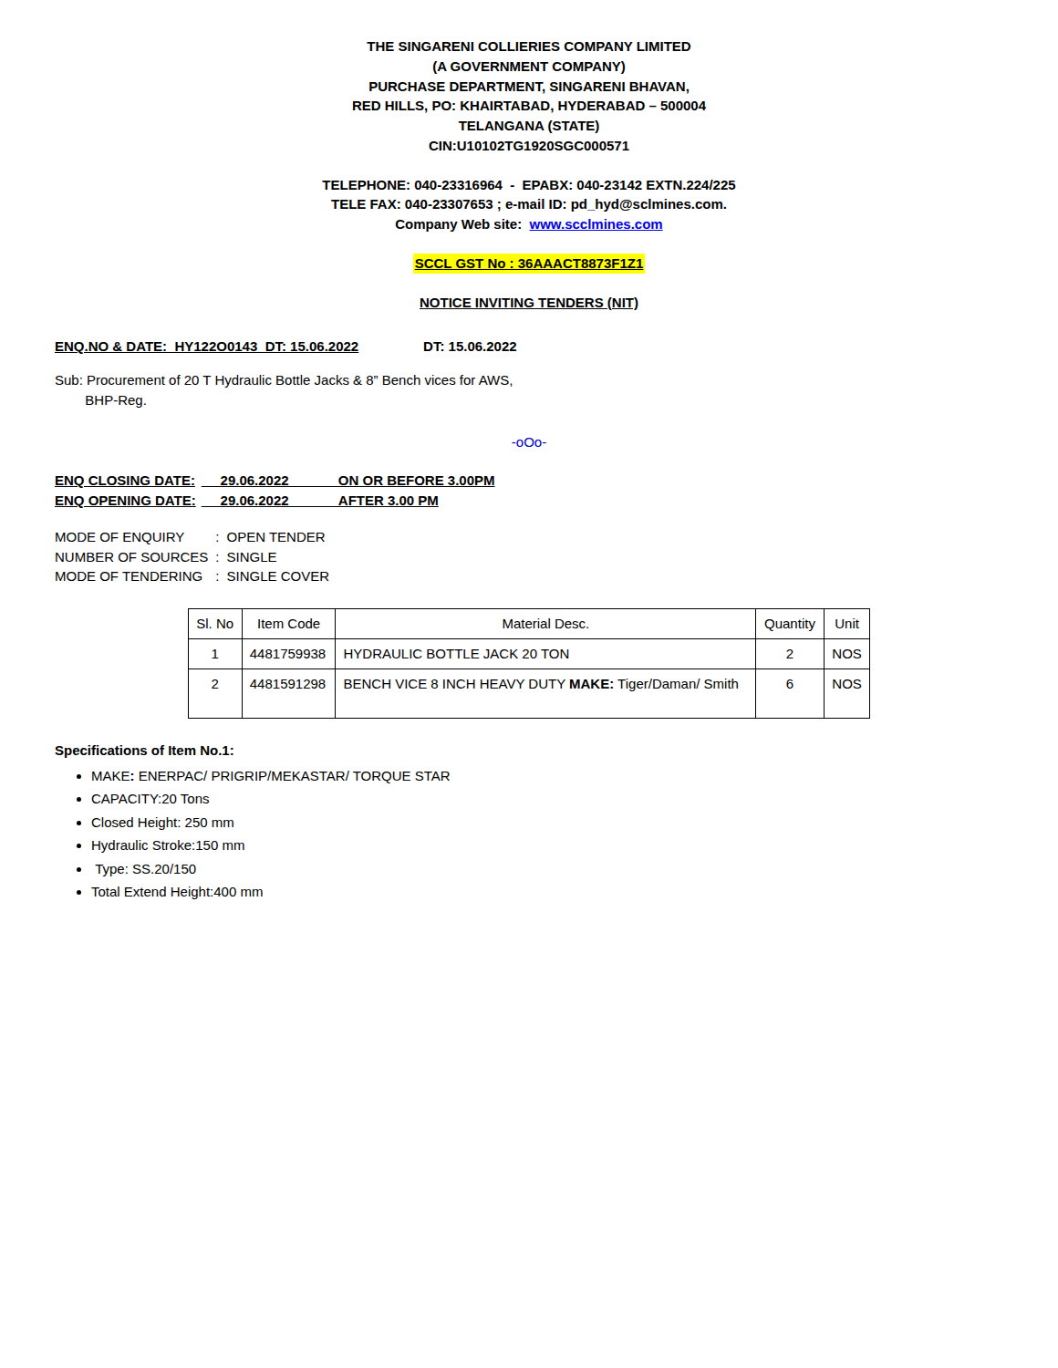THE SINGARENI COLLIERIES COMPANY LIMITED
(A GOVERNMENT COMPANY)
PURCHASE DEPARTMENT, SINGARENI BHAVAN,
RED HILLS, PO: KHAIRTABAD, HYDERABAD – 500004
TELANGANA (STATE)
CIN:U10102TG1920SGC000571
TELEPHONE: 040-23316964 - EPABX: 040-23142 EXTN.224/225
TELE FAX: 040-23307653 ; e-mail ID: pd_hyd@sclmines.com.
Company Web site: www.scclmines.com
SCCL GST No : 36AAACT8873F1Z1
NOTICE INVITING TENDERS (NIT)
ENQ.NO & DATE: HY122O0143 DT: 15.06.2022 DT: 15.06.2022
Sub: Procurement of 20 T Hydraulic Bottle Jacks & 8” Bench vices for AWS,
BHP-Reg.
-oOo-
| ENQ CLOSING DATE: | 29.06.2022 ON OR BEFORE 3.00PM |
| ENQ OPENING DATE: | 29.06.2022 AFTER 3.00 PM |
| MODE OF ENQUIRY | : | OPEN TENDER |
| NUMBER OF SOURCES | : | SINGLE |
| MODE OF TENDERING | : | SINGLE COVER |
| Sl. No | Item Code | Material Desc. | Quantity | Unit |
| --- | --- | --- | --- | --- |
| 1 | 4481759938 | HYDRAULIC BOTTLE JACK 20 TON | 2 | NOS |
| 2 | 4481591298 | BENCH VICE 8 INCH HEAVY DUTY MAKE: Tiger/Daman/ Smith | 6 | NOS |
Specifications of Item No.1:
MAKE: ENERPAC/ PRIGRIP/MEKASTAR/ TORQUE STAR
CAPACITY:20 Tons
Closed Height: 250 mm
Hydraulic Stroke:150 mm
Type: SS.20/150
Total Extend Height:400 mm